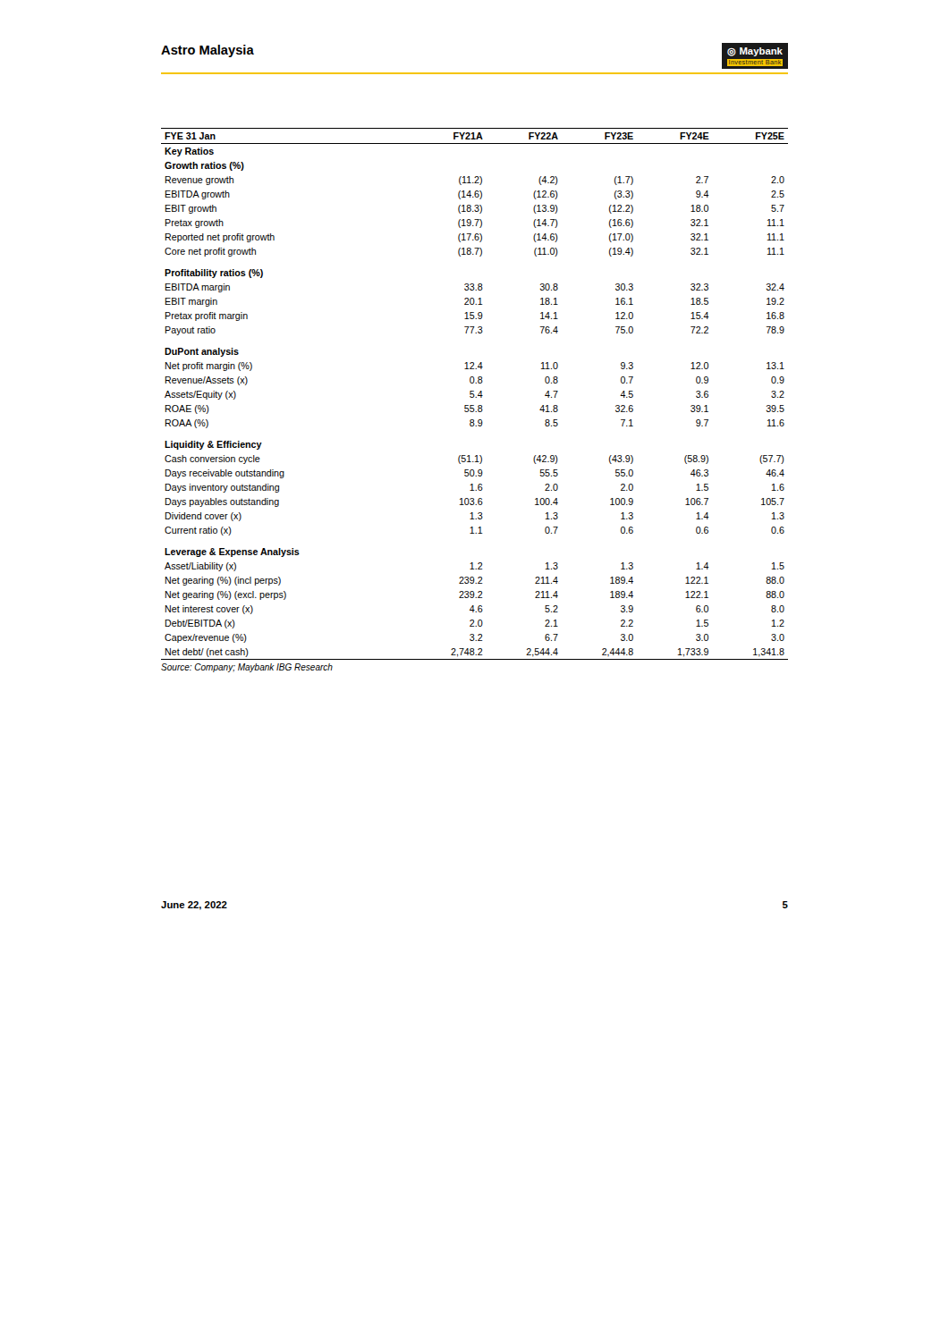Astro Malaysia
◎ Maybank Investment Bank
| FYE 31 Jan | FY21A | FY22A | FY23E | FY24E | FY25E |
| --- | --- | --- | --- | --- | --- |
| Key Ratios |
| Growth ratios (%) |
| Revenue growth | (11.2) | (4.2) | (1.7) | 2.7 | 2.0 |
| EBITDA growth | (14.6) | (12.6) | (3.3) | 9.4 | 2.5 |
| EBIT growth | (18.3) | (13.9) | (12.2) | 18.0 | 5.7 |
| Pretax growth | (19.7) | (14.7) | (16.6) | 32.1 | 11.1 |
| Reported net profit growth | (17.6) | (14.6) | (17.0) | 32.1 | 11.1 |
| Core net profit growth | (18.7) | (11.0) | (19.4) | 32.1 | 11.1 |
| Profitability ratios (%) |
| EBITDA margin | 33.8 | 30.8 | 30.3 | 32.3 | 32.4 |
| EBIT margin | 20.1 | 18.1 | 16.1 | 18.5 | 19.2 |
| Pretax profit margin | 15.9 | 14.1 | 12.0 | 15.4 | 16.8 |
| Payout ratio | 77.3 | 76.4 | 75.0 | 72.2 | 78.9 |
| DuPont analysis |
| Net profit margin (%) | 12.4 | 11.0 | 9.3 | 12.0 | 13.1 |
| Revenue/Assets (x) | 0.8 | 0.8 | 0.7 | 0.9 | 0.9 |
| Assets/Equity (x) | 5.4 | 4.7 | 4.5 | 3.6 | 3.2 |
| ROAE (%) | 55.8 | 41.8 | 32.6 | 39.1 | 39.5 |
| ROAA (%) | 8.9 | 8.5 | 7.1 | 9.7 | 11.6 |
| Liquidity & Efficiency |
| Cash conversion cycle | (51.1) | (42.9) | (43.9) | (58.9) | (57.7) |
| Days receivable outstanding | 50.9 | 55.5 | 55.0 | 46.3 | 46.4 |
| Days inventory outstanding | 1.6 | 2.0 | 2.0 | 1.5 | 1.6 |
| Days payables outstanding | 103.6 | 100.4 | 100.9 | 106.7 | 105.7 |
| Dividend cover (x) | 1.3 | 1.3 | 1.3 | 1.4 | 1.3 |
| Current ratio (x) | 1.1 | 0.7 | 0.6 | 0.6 | 0.6 |
| Leverage & Expense Analysis |
| Asset/Liability (x) | 1.2 | 1.3 | 1.3 | 1.4 | 1.5 |
| Net gearing (%) (incl perps) | 239.2 | 211.4 | 189.4 | 122.1 | 88.0 |
| Net gearing (%) (excl. perps) | 239.2 | 211.4 | 189.4 | 122.1 | 88.0 |
| Net interest cover (x) | 4.6 | 5.2 | 3.9 | 6.0 | 8.0 |
| Debt/EBITDA (x) | 2.0 | 2.1 | 2.2 | 1.5 | 1.2 |
| Capex/revenue (%) | 3.2 | 6.7 | 3.0 | 3.0 | 3.0 |
| Net debt/ (net cash) | 2,748.2 | 2,544.4 | 2,444.8 | 1,733.9 | 1,341.8 |
Source: Company; Maybank IBG Research
June 22, 2022 5